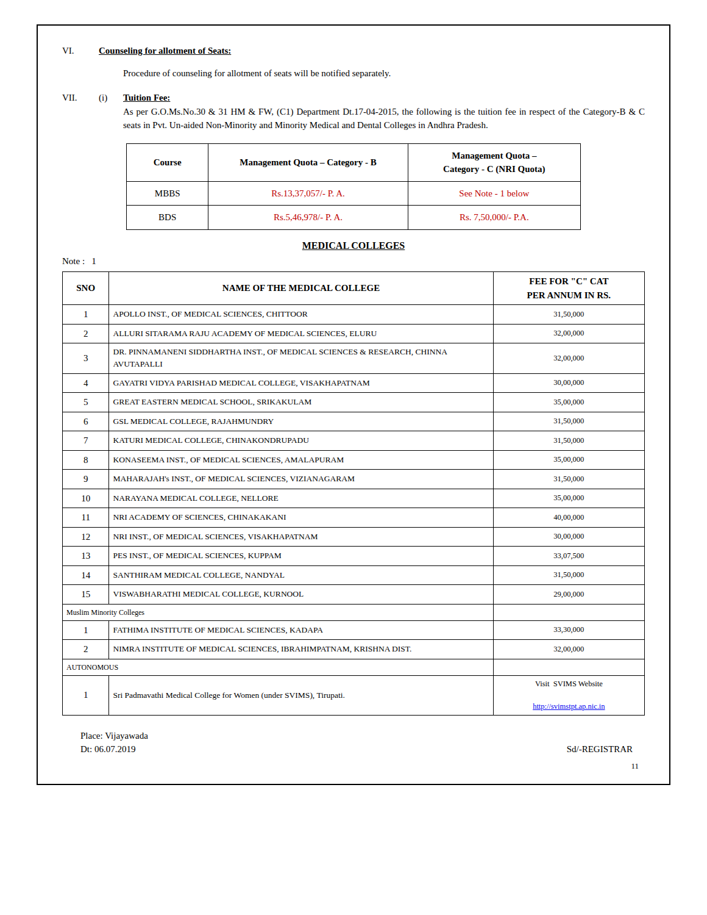VI. Counseling for allotment of Seats:
Procedure of counseling for allotment of seats will be notified separately.
VII.(i) Tuition Fee:
As per G.O.Ms.No.30 & 31 HM & FW, (C1) Department Dt.17-04-2015, the following is the tuition fee in respect of the Category-B & C seats in Pvt. Un-aided Non-Minority and Minority Medical and Dental Colleges in Andhra Pradesh.
| Course | Management Quota – Category - B | Management Quota – Category - C (NRI Quota) |
| --- | --- | --- |
| MBBS | Rs.13,37,057/- P. A. | See Note - 1 below |
| BDS | Rs.5,46,978/- P. A. | Rs. 7,50,000/- P.A. |
MEDICAL COLLEGES
Note : 1
| SNO | NAME OF THE MEDICAL COLLEGE | FEE FOR "C" CAT PER ANNUM IN RS. |
| --- | --- | --- |
| 1 | APOLLO INST., OF MEDICAL SCIENCES, CHITTOOR | 31,50,000 |
| 2 | ALLURI SITARAMA RAJU ACADEMY OF MEDICAL SCIENCES, ELURU | 32,00,000 |
| 3 | DR. PINNAMANENI SIDDHARTHA INST., OF MEDICAL SCIENCES & RESEARCH, CHINNA AVUTAPALLI | 32,00,000 |
| 4 | GAYATRI VIDYA PARISHAD MEDICAL COLLEGE, VISAKHAPATNAM | 30,00,000 |
| 5 | GREAT EASTERN MEDICAL SCHOOL, SRIKAKULAM | 35,00,000 |
| 6 | GSL MEDICAL COLLEGE, RAJAHMUNDRY | 31,50,000 |
| 7 | KATURI MEDICAL COLLEGE, CHINAKONDRUPADU | 31,50,000 |
| 8 | KONASEEMA INST., OF MEDICAL SCIENCES, AMALAPURAM | 35,00,000 |
| 9 | MAHARAJAH's INST., OF MEDICAL SCIENCES, VIZIANAGARAM | 31,50,000 |
| 10 | NARAYANA MEDICAL COLLEGE, NELLORE | 35,00,000 |
| 11 | NRI ACADEMY OF SCIENCES, CHINAKAKANI | 40,00,000 |
| 12 | NRI INST., OF MEDICAL SCIENCES, VISAKHAPATNAM | 30,00,000 |
| 13 | PES INST., OF MEDICAL SCIENCES, KUPPAM | 33,07,500 |
| 14 | SANTHIRAM MEDICAL COLLEGE, NANDYAL | 31,50,000 |
| 15 | VISWABHARATHI MEDICAL COLLEGE, KURNOOL | 29,00,000 |
| Muslim Minority Colleges | |
| 1 | FATHIMA INSTITUTE OF MEDICAL SCIENCES, KADAPA | 33,30,000 |
| 2 | NIMRA INSTITUTE OF MEDICAL SCIENCES, IBRAHIMPATNAM, KRISHNA DIST. | 32,00,000 |
| AUTONOMOUS | |
| 1 | Sri Padmavathi Medical College for Women (under SVIMS), Tirupati. | Visit SVIMS Website http://svimstpt.ap.nic.in |
Place: Vijayawada
Dt: 06.07.2019 Sd/-REGISTRAR
11